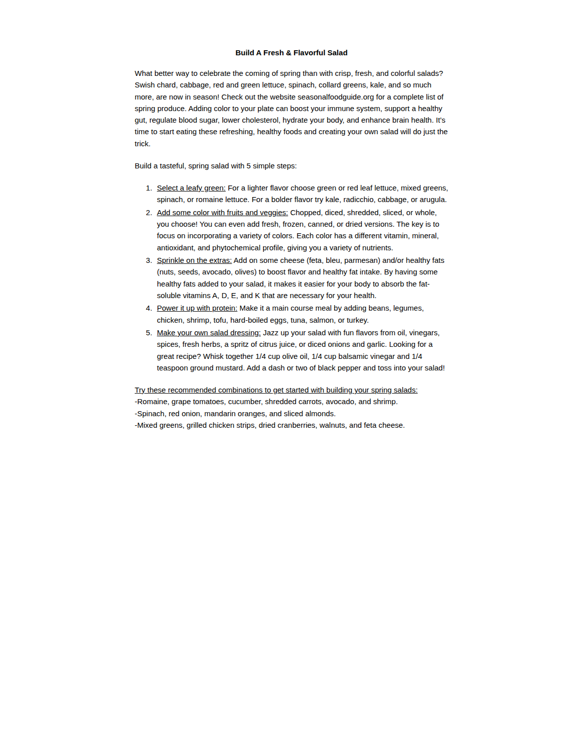Build A Fresh & Flavorful Salad
What better way to celebrate the coming of spring than with crisp, fresh, and colorful salads? Swish chard, cabbage, red and green lettuce, spinach, collard greens, kale, and so much more, are now in season! Check out the website seasonalfoodguide.org for a complete list of spring produce. Adding color to your plate can boost your immune system, support a healthy gut, regulate blood sugar, lower cholesterol, hydrate your body, and enhance brain health. It’s time to start eating these refreshing, healthy foods and creating your own salad will do just the trick.
Build a tasteful, spring salad with 5 simple steps:
Select a leafy green: For a lighter flavor choose green or red leaf lettuce, mixed greens, spinach, or romaine lettuce. For a bolder flavor try kale, radicchio, cabbage, or arugula.
Add some color with fruits and veggies: Chopped, diced, shredded, sliced, or whole, you choose! You can even add fresh, frozen, canned, or dried versions. The key is to focus on incorporating a variety of colors. Each color has a different vitamin, mineral, antioxidant, and phytochemical profile, giving you a variety of nutrients.
Sprinkle on the extras: Add on some cheese (feta, bleu, parmesan) and/or healthy fats (nuts, seeds, avocado, olives) to boost flavor and healthy fat intake. By having some healthy fats added to your salad, it makes it easier for your body to absorb the fat-soluble vitamins A, D, E, and K that are necessary for your health.
Power it up with protein: Make it a main course meal by adding beans, legumes, chicken, shrimp, tofu, hard-boiled eggs, tuna, salmon, or turkey.
Make your own salad dressing: Jazz up your salad with fun flavors from oil, vinegars, spices, fresh herbs, a spritz of citrus juice, or diced onions and garlic. Looking for a great recipe? Whisk together 1/4 cup olive oil, 1/4 cup balsamic vinegar and 1/4 teaspoon ground mustard. Add a dash or two of black pepper and toss into your salad!
Try these recommended combinations to get started with building your spring salads:
-Romaine, grape tomatoes, cucumber, shredded carrots, avocado, and shrimp.
-Spinach, red onion, mandarin oranges, and sliced almonds.
-Mixed greens, grilled chicken strips, dried cranberries, walnuts, and feta cheese.